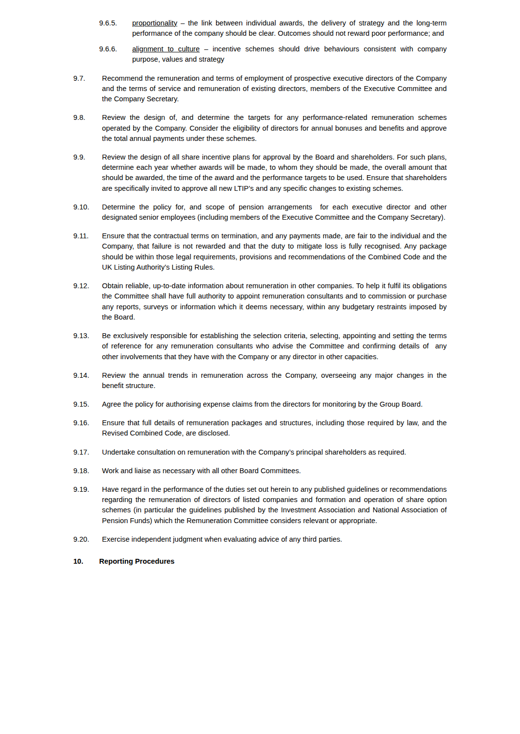9.6.5. proportionality – the link between individual awards, the delivery of strategy and the long-term performance of the company should be clear. Outcomes should not reward poor performance; and
9.6.6. alignment to culture – incentive schemes should drive behaviours consistent with company purpose, values and strategy
9.7. Recommend the remuneration and terms of employment of prospective executive directors of the Company and the terms of service and remuneration of existing directors, members of the Executive Committee and the Company Secretary.
9.8. Review the design of, and determine the targets for any performance-related remuneration schemes operated by the Company. Consider the eligibility of directors for annual bonuses and benefits and approve the total annual payments under these schemes.
9.9. Review the design of all share incentive plans for approval by the Board and shareholders. For such plans, determine each year whether awards will be made, to whom they should be made, the overall amount that should be awarded, the time of the award and the performance targets to be used. Ensure that shareholders are specifically invited to approve all new LTIP’s and any specific changes to existing schemes.
9.10. Determine the policy for, and scope of pension arrangements for each executive director and other designated senior employees (including members of the Executive Committee and the Company Secretary).
9.11. Ensure that the contractual terms on termination, and any payments made, are fair to the individual and the Company, that failure is not rewarded and that the duty to mitigate loss is fully recognised. Any package should be within those legal requirements, provisions and recommendations of the Combined Code and the UK Listing Authority’s Listing Rules.
9.12. Obtain reliable, up-to-date information about remuneration in other companies. To help it fulfil its obligations the Committee shall have full authority to appoint remuneration consultants and to commission or purchase any reports, surveys or information which it deems necessary, within any budgetary restraints imposed by the Board.
9.13. Be exclusively responsible for establishing the selection criteria, selecting, appointing and setting the terms of reference for any remuneration consultants who advise the Committee and confirming details of any other involvements that they have with the Company or any director in other capacities.
9.14. Review the annual trends in remuneration across the Company, overseeing any major changes in the benefit structure.
9.15. Agree the policy for authorising expense claims from the directors for monitoring by the Group Board.
9.16. Ensure that full details of remuneration packages and structures, including those required by law, and the Revised Combined Code, are disclosed.
9.17. Undertake consultation on remuneration with the Company’s principal shareholders as required.
9.18. Work and liaise as necessary with all other Board Committees.
9.19. Have regard in the performance of the duties set out herein to any published guidelines or recommendations regarding the remuneration of directors of listed companies and formation and operation of share option schemes (in particular the guidelines published by the Investment Association and National Association of Pension Funds) which the Remuneration Committee considers relevant or appropriate.
9.20. Exercise independent judgment when evaluating advice of any third parties.
10. Reporting Procedures